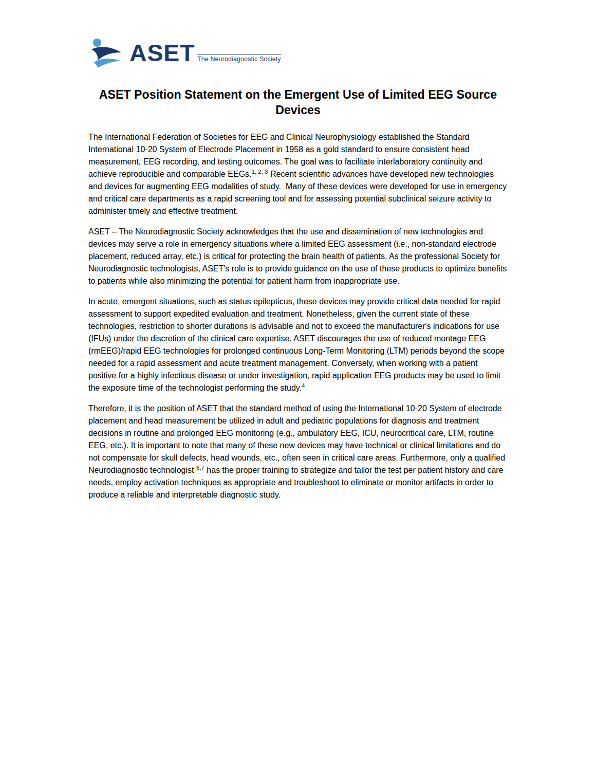ASET The Neurodiagnostic Society
ASET Position Statement on the Emergent Use of Limited EEG Source Devices
The International Federation of Societies for EEG and Clinical Neurophysiology established the Standard International 10-20 System of Electrode Placement in 1958 as a gold standard to ensure consistent head measurement, EEG recording, and testing outcomes. The goal was to facilitate interlaboratory continuity and achieve reproducible and comparable EEGs.1, 2, 3 Recent scientific advances have developed new technologies and devices for augmenting EEG modalities of study. Many of these devices were developed for use in emergency and critical care departments as a rapid screening tool and for assessing potential subclinical seizure activity to administer timely and effective treatment.
ASET – The Neurodiagnostic Society acknowledges that the use and dissemination of new technologies and devices may serve a role in emergency situations where a limited EEG assessment (i.e., non-standard electrode placement, reduced array, etc.) is critical for protecting the brain health of patients. As the professional Society for Neurodiagnostic technologists, ASET's role is to provide guidance on the use of these products to optimize benefits to patients while also minimizing the potential for patient harm from inappropriate use.
In acute, emergent situations, such as status epilepticus, these devices may provide critical data needed for rapid assessment to support expedited evaluation and treatment. Nonetheless, given the current state of these technologies, restriction to shorter durations is advisable and not to exceed the manufacturer's indications for use (IFUs) under the discretion of the clinical care expertise. ASET discourages the use of reduced montage EEG (rmEEG)/rapid EEG technologies for prolonged continuous Long-Term Monitoring (LTM) periods beyond the scope needed for a rapid assessment and acute treatment management. Conversely, when working with a patient positive for a highly infectious disease or under investigation, rapid application EEG products may be used to limit the exposure time of the technologist performing the study.4
Therefore, it is the position of ASET that the standard method of using the International 10-20 System of electrode placement and head measurement be utilized in adult and pediatric populations for diagnosis and treatment decisions in routine and prolonged EEG monitoring (e.g., ambulatory EEG, ICU, neurocritical care, LTM, routine EEG, etc.). It is important to note that many of these new devices may have technical or clinical limitations and do not compensate for skull defects, head wounds, etc., often seen in critical care areas. Furthermore, only a qualified Neurodiagnostic technologist 6,7 has the proper training to strategize and tailor the test per patient history and care needs, employ activation techniques as appropriate and troubleshoot to eliminate or monitor artifacts in order to produce a reliable and interpretable diagnostic study.